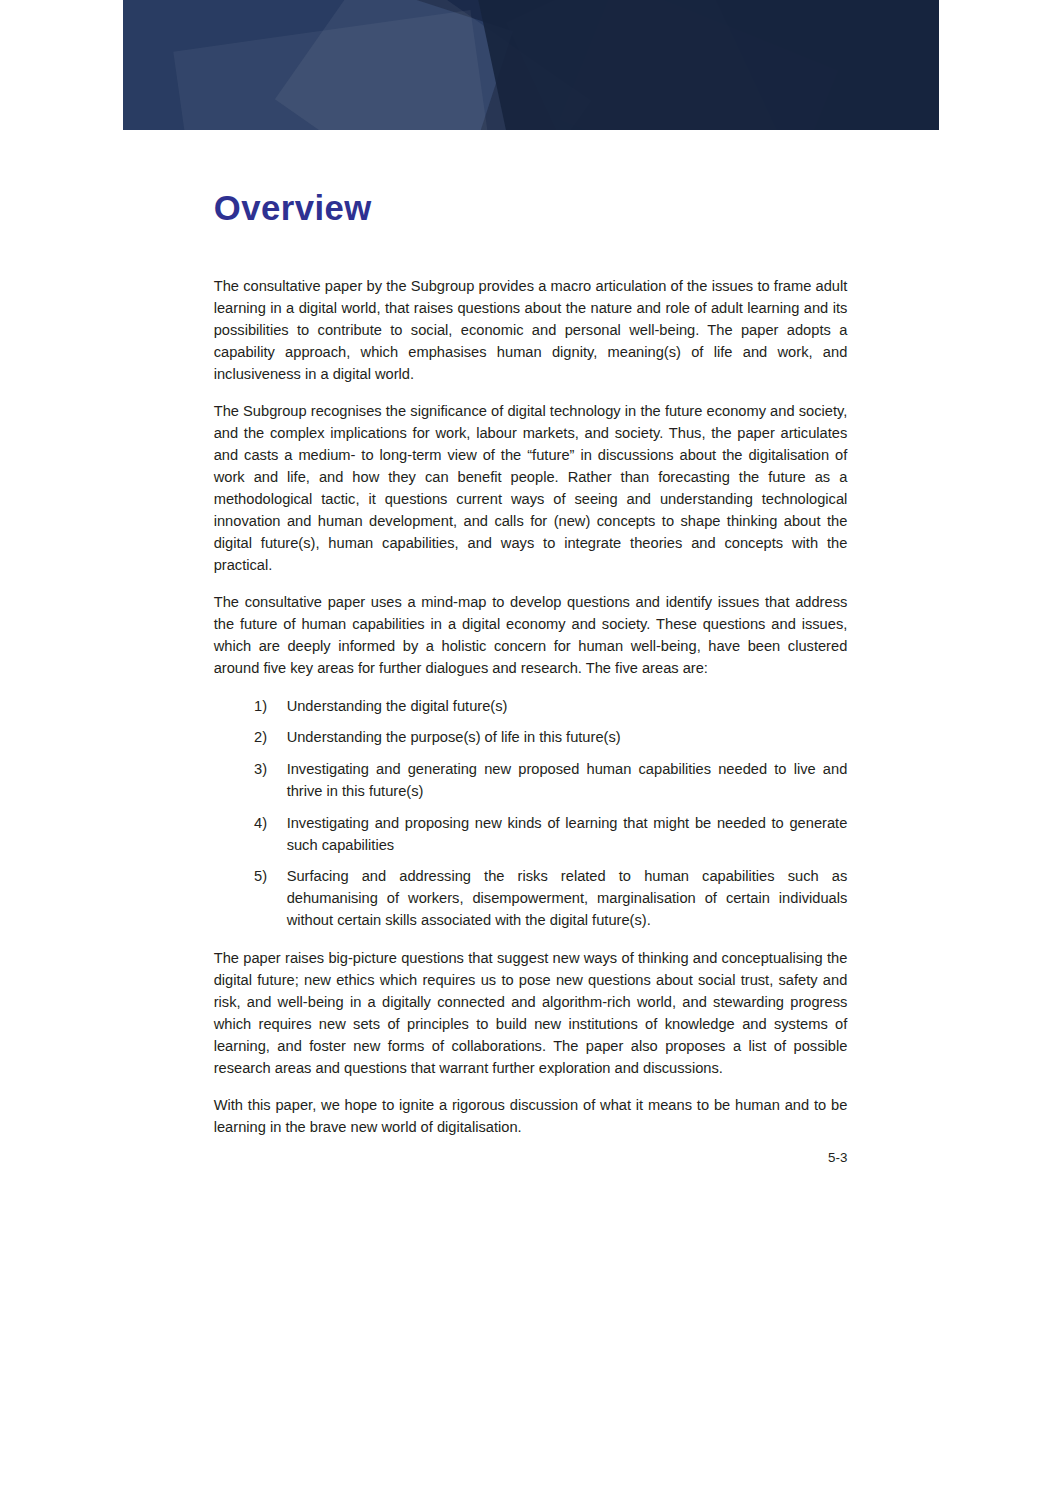Overview
The consultative paper by the Subgroup provides a macro articulation of the issues to frame adult learning in a digital world, that raises questions about the nature and role of adult learning and its possibilities to contribute to social, economic and personal well-being. The paper adopts a capability approach, which emphasises human dignity, meaning(s) of life and work, and inclusiveness in a digital world.
The Subgroup recognises the significance of digital technology in the future economy and society, and the complex implications for work, labour markets, and society. Thus, the paper articulates and casts a medium- to long-term view of the “future” in discussions about the digitalisation of work and life, and how they can benefit people. Rather than forecasting the future as a methodological tactic, it questions current ways of seeing and understanding technological innovation and human development, and calls for (new) concepts to shape thinking about the digital future(s), human capabilities, and ways to integrate theories and concepts with the practical.
The consultative paper uses a mind-map to develop questions and identify issues that address the future of human capabilities in a digital economy and society. These questions and issues, which are deeply informed by a holistic concern for human well-being, have been clustered around five key areas for further dialogues and research. The five areas are:
Understanding the digital future(s)
Understanding the purpose(s) of life in this future(s)
Investigating and generating new proposed human capabilities needed to live and thrive in this future(s)
Investigating and proposing new kinds of learning that might be needed to generate such capabilities
Surfacing and addressing the risks related to human capabilities such as dehumanising of workers, disempowerment, marginalisation of certain individuals without certain skills associated with the digital future(s).
The paper raises big-picture questions that suggest new ways of thinking and conceptualising the digital future; new ethics which requires us to pose new questions about social trust, safety and risk, and well-being in a digitally connected and algorithm-rich world, and stewarding progress which requires new sets of principles to build new institutions of knowledge and systems of learning, and foster new forms of collaborations. The paper also proposes a list of possible research areas and questions that warrant further exploration and discussions.
With this paper, we hope to ignite a rigorous discussion of what it means to be human and to be learning in the brave new world of digitalisation.
5-3